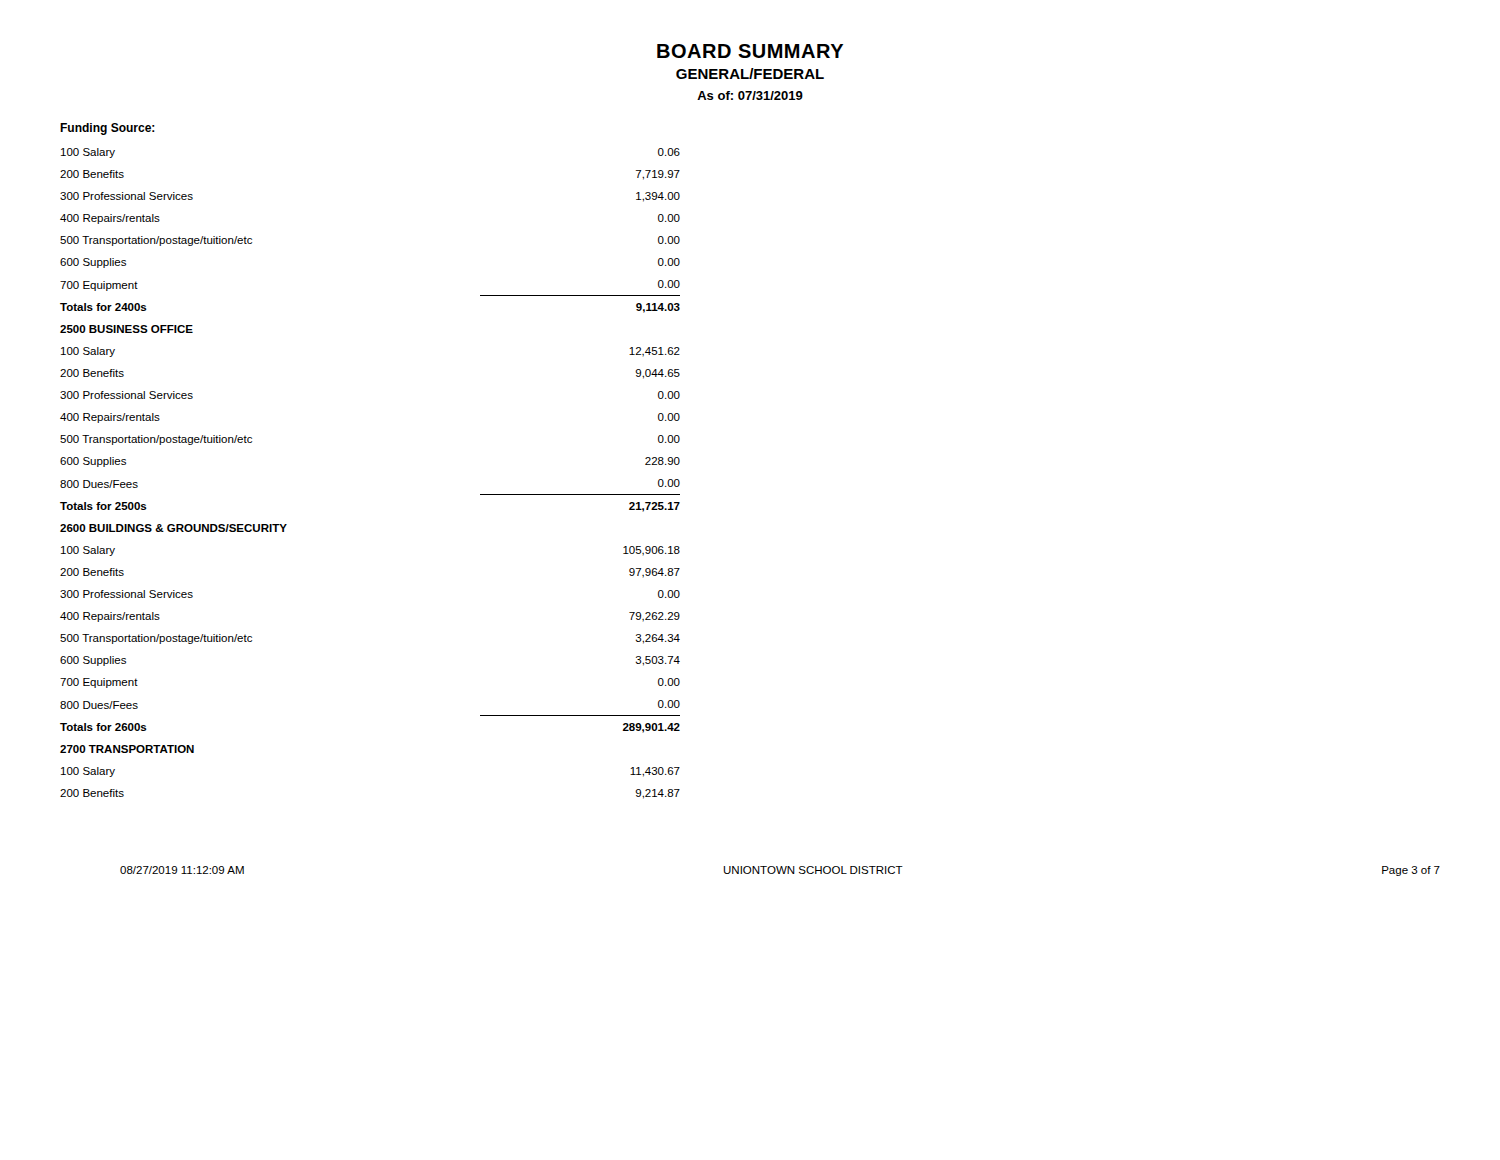BOARD SUMMARY
GENERAL/FEDERAL
As of: 07/31/2019
Funding Source:
| 100 Salary | 0.06 |
| 200 Benefits | 7,719.97 |
| 300 Professional Services | 1,394.00 |
| 400 Repairs/rentals | 0.00 |
| 500 Transportation/postage/tuition/etc | 0.00 |
| 600 Supplies | 0.00 |
| 700 Equipment | 0.00 |
| Totals for 2400s | 9,114.03 |
| 2500 BUSINESS OFFICE | |
| 100 Salary | 12,451.62 |
| 200 Benefits | 9,044.65 |
| 300 Professional Services | 0.00 |
| 400 Repairs/rentals | 0.00 |
| 500 Transportation/postage/tuition/etc | 0.00 |
| 600 Supplies | 228.90 |
| 800 Dues/Fees | 0.00 |
| Totals for 2500s | 21,725.17 |
| 2600 BUILDINGS & GROUNDS/SECURITY | |
| 100 Salary | 105,906.18 |
| 200 Benefits | 97,964.87 |
| 300 Professional Services | 0.00 |
| 400 Repairs/rentals | 79,262.29 |
| 500 Transportation/postage/tuition/etc | 3,264.34 |
| 600 Supplies | 3,503.74 |
| 700 Equipment | 0.00 |
| 800 Dues/Fees | 0.00 |
| Totals for 2600s | 289,901.42 |
| 2700 TRANSPORTATION | |
| 100 Salary | 11,430.67 |
| 200 Benefits | 9,214.87 |
08/27/2019 11:12:09 AM
UNIONTOWN SCHOOL DISTRICT
Page 3 of 7